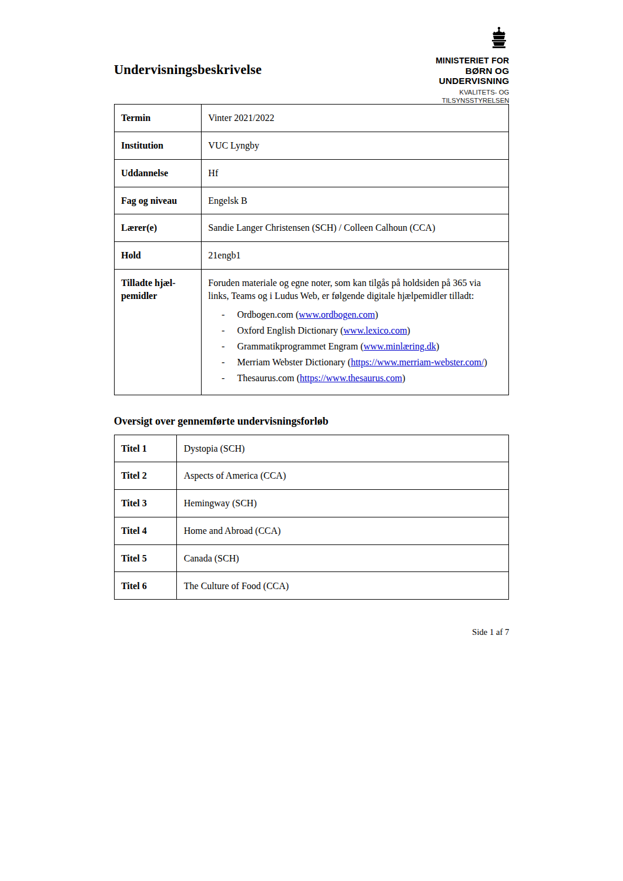MINISTERIET FOR
BØRN OG
UNDERVISNING
KVALITETS- OG
TILSYNSSTYRELSEN
Undervisningsbeskrivelse
| Termin | Vinter 2021/2022 |
| Institution | VUC Lyngby |
| Uddannelse | Hf |
| Fag og niveau | Engelsk B |
| Lærer(e) | Sandie Langer Christensen (SCH) / Colleen Calhoun (CCA) |
| Hold | 21engb1 |
| Tilladte hjæl­pemidler | Foruden materiale og egne noter, som kan tilgås på holdsiden på 365 via links, Teams og i Ludus Web, er følgende digitale hjælpemidler tilladt: Ordbogen.com ( www.ordbogen.com ) Oxford English Dictionary ( www.lexico.com ) Grammatikprogrammet Engram ( www.minlæring.dk ) Merriam Webster Dictionary ( https://www.merriam-webster.com/ ) Thesaurus.com ( https://www.thesaurus.com ) |
Oversigt over gennemførte undervisningsforløb
| Titel 1 | Dystopia (SCH) |
| Titel 2 | Aspects of America (CCA) |
| Titel 3 | Hemingway (SCH) |
| Titel 4 | Home and Abroad (CCA) |
| Titel 5 | Canada (SCH) |
| Titel 6 | The Culture of Food (CCA) |
Side 1 af 7